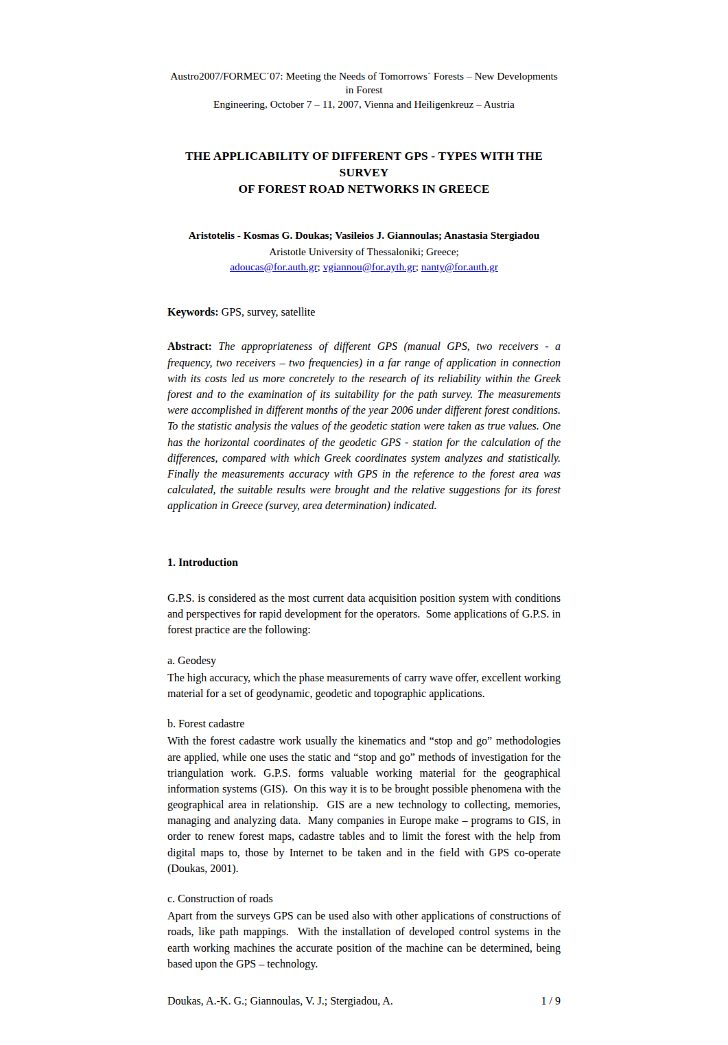Austro2007/FORMEC´07: Meeting the Needs of Tomorrows´ Forests – New Developments in Forest
Engineering, October 7 – 11, 2007, Vienna and Heiligenkreuz – Austria
THE APPLICABILITY OF DIFFERENT GPS - TYPES WITH THE SURVEY
OF FOREST ROAD NETWORKS IN GREECE
Aristotelis - Kosmas G. Doukas; Vasileios J. Giannoulas; Anastasia Stergiadou
Aristotle University of Thessaloniki; Greece;
adoucas@for.auth.gr; vgiannou@for.ayth.gr; nanty@for.auth.gr
Keywords: GPS, survey, satellite
Abstract: The appropriateness of different GPS (manual GPS, two receivers - a frequency, two receivers – two frequencies) in a far range of application in connection with its costs led us more concretely to the research of its reliability within the Greek forest and to the examination of its suitability for the path survey. The measurements were accomplished in different months of the year 2006 under different forest conditions. To the statistic analysis the values of the geodetic station were taken as true values. One has the horizontal coordinates of the geodetic GPS - station for the calculation of the differences, compared with which Greek coordinates system analyzes and statistically. Finally the measurements accuracy with GPS in the reference to the forest area was calculated, the suitable results were brought and the relative suggestions for its forest application in Greece (survey, area determination) indicated.
1. Introduction
G.P.S. is considered as the most current data acquisition position system with conditions and perspectives for rapid development for the operators. Some applications of G.P.S. in forest practice are the following:
a. Geodesy
The high accuracy, which the phase measurements of carry wave offer, excellent working material for a set of geodynamic, geodetic and topographic applications.
b. Forest cadastre
With the forest cadastre work usually the kinematics and “stop and go” methodologies are applied, while one uses the static and “stop and go” methods of investigation for the triangulation work. G.P.S. forms valuable working material for the geographical information systems (GIS). On this way it is to be brought possible phenomena with the geographical area in relationship. GIS are a new technology to collecting, memories, managing and analyzing data. Many companies in Europe make – programs to GIS, in order to renew forest maps, cadastre tables and to limit the forest with the help from digital maps to, those by Internet to be taken and in the field with GPS co-operate (Doukas, 2001).
c. Construction of roads
Apart from the surveys GPS can be used also with other applications of constructions of roads, like path mappings. With the installation of developed control systems in the earth working machines the accurate position of the machine can be determined, being based upon the GPS – technology.
Doukas, A.-K. G.; Giannoulas, V. J.; Stergiadou, A. 1 / 9